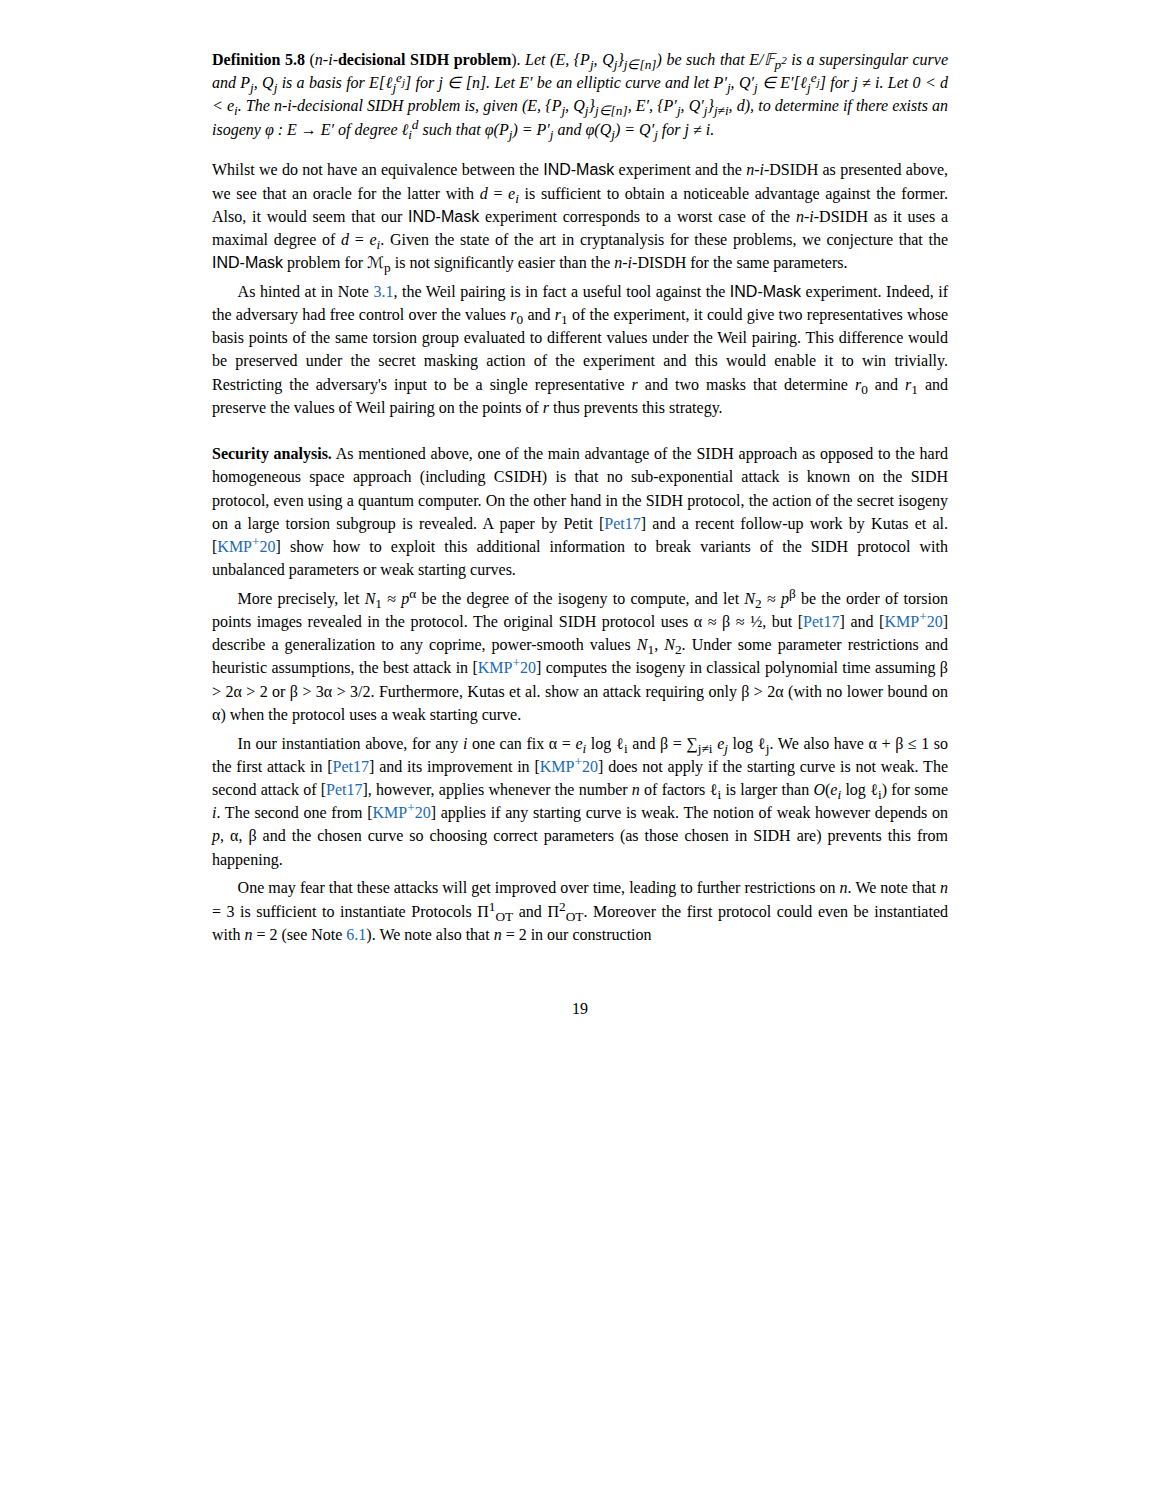Definition 5.8 (n-i-decisional SIDH problem). Let (E, {Pj, Qj}j∈[n]) be such that E/𝔽p2 is a supersingular curve and Pj, Qj is a basis for E[ℓjej] for j ∈ [n]. Let E′ be an elliptic curve and let P′j, Q′j ∈ E′[ℓjej] for j ≠ i. Let 0 < d < ei. The n-i-decisional SIDH problem is, given (E, {Pj, Qj}j∈[n], E′, {P′j, Q′j}j≠i, d), to determine if there exists an isogeny φ : E → E′ of degree ℓid such that φ(Pj) = P′j and φ(Qj) = Q′j for j ≠ i.
Whilst we do not have an equivalence between the IND-Mask experiment and the n-i-DSIDH as presented above, we see that an oracle for the latter with d = ei is sufficient to obtain a noticeable advantage against the former. Also, it would seem that our IND-Mask experiment corresponds to a worst case of the n-i-DSIDH as it uses a maximal degree of d = ei. Given the state of the art in cryptanalysis for these problems, we conjecture that the IND-Mask problem for ℳp is not significantly easier than the n-i-DISDH for the same parameters.
As hinted at in Note 3.1, the Weil pairing is in fact a useful tool against the IND-Mask experiment. Indeed, if the adversary had free control over the values r0 and r1 of the experiment, it could give two representatives whose basis points of the same torsion group evaluated to different values under the Weil pairing. This difference would be preserved under the secret masking action of the experiment and this would enable it to win trivially. Restricting the adversary's input to be a single representative r and two masks that determine r0 and r1 and preserve the values of Weil pairing on the points of r thus prevents this strategy.
Security analysis. As mentioned above, one of the main advantage of the SIDH approach as opposed to the hard homogeneous space approach (including CSIDH) is that no sub-exponential attack is known on the SIDH protocol, even using a quantum computer. On the other hand in the SIDH protocol, the action of the secret isogeny on a large torsion subgroup is revealed. A paper by Petit [Pet17] and a recent follow-up work by Kutas et al. [KMP+20] show how to exploit this additional information to break variants of the SIDH protocol with unbalanced parameters or weak starting curves.
More precisely, let N1 ≈ pα be the degree of the isogeny to compute, and let N2 ≈ pβ be the order of torsion points images revealed in the protocol. The original SIDH protocol uses α ≈ β ≈ ½, but [Pet17] and [KMP+20] describe a generalization to any coprime, power-smooth values N1, N2. Under some parameter restrictions and heuristic assumptions, the best attack in [KMP+20] computes the isogeny in classical polynomial time assuming β > 2α > 2 or β > 3α > 3/2. Furthermore, Kutas et al. show an attack requiring only β > 2α (with no lower bound on α) when the protocol uses a weak starting curve.
In our instantiation above, for any i one can fix α = ei log ℓi and β = ∑j≠i ej log ℓj. We also have α + β ≤ 1 so the first attack in [Pet17] and its improvement in [KMP+20] does not apply if the starting curve is not weak. The second attack of [Pet17], however, applies whenever the number n of factors ℓi is larger than O(ei log ℓi) for some i. The second one from [KMP+20] applies if any starting curve is weak. The notion of weak however depends on p, α, β and the chosen curve so choosing correct parameters (as those chosen in SIDH are) prevents this from happening.
One may fear that these attacks will get improved over time, leading to further restrictions on n. We note that n = 3 is sufficient to instantiate Protocols Π1OT and Π2OT. Moreover the first protocol could even be instantiated with n = 2 (see Note 6.1). We note also that n = 2 in our construction
19